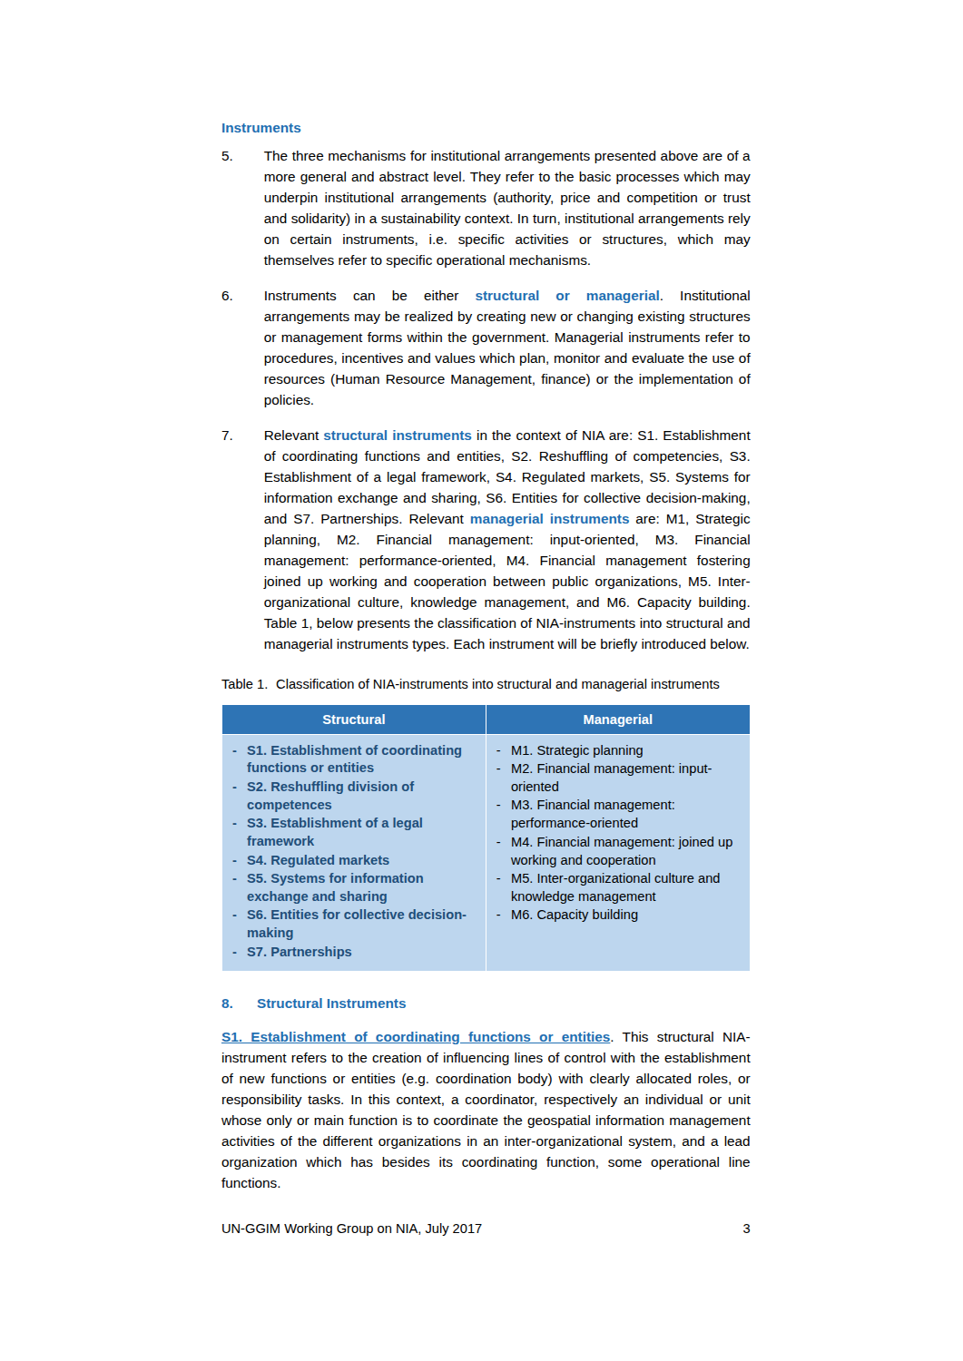Instruments
5.
The three mechanisms for institutional arrangements presented above are of a more general and abstract level. They refer to the basic processes which may underpin institutional arrangements (authority, price and competition or trust and solidarity) in a sustainability context. In turn, institutional arrangements rely on certain instruments, i.e. specific activities or structures, which may themselves refer to specific operational mechanisms.
6.
Instruments can be either structural or managerial. Institutional arrangements may be realized by creating new or changing existing structures or management forms within the government. Managerial instruments refer to procedures, incentives and values which plan, monitor and evaluate the use of resources (Human Resource Management, finance) or the implementation of policies.
7.
Relevant structural instruments in the context of NIA are: S1. Establishment of coordinating functions and entities, S2. Reshuffling of competencies, S3. Establishment of a legal framework, S4. Regulated markets, S5. Systems for information exchange and sharing, S6. Entities for collective decision-making, and S7. Partnerships. Relevant managerial instruments are: M1, Strategic planning, M2. Financial management: input-oriented, M3. Financial management: performance-oriented, M4. Financial management fostering joined up working and cooperation between public organizations, M5. Inter-organizational culture, knowledge management, and M6. Capacity building. Table 1, below presents the classification of NIA-instruments into structural and managerial instruments types. Each instrument will be briefly introduced below.
Table 1. Classification of NIA-instruments into structural and managerial instruments
| Structural | Managerial |
| --- | --- |
| S1. Establishment of coordinating functions or entities S2. Reshuffling division of competences S3. Establishment of a legal framework S4. Regulated markets S5. Systems for information exchange and sharing S6. Entities for collective decision-making S7. Partnerships | M1. Strategic planning M2. Financial management: input-oriented M3. Financial management: performance-oriented M4. Financial management: joined up working and cooperation M5. Inter-organizational culture and knowledge management M6. Capacity building |
8. Structural Instruments
S1. Establishment of coordinating functions or entities. This structural NIA-instrument refers to the creation of influencing lines of control with the establishment of new functions or entities (e.g. coordination body) with clearly allocated roles, or responsibility tasks. In this context, a coordinator, respectively an individual or unit whose only or main function is to coordinate the geospatial information management activities of the different organizations in an inter-organizational system, and a lead organization which has besides its coordinating function, some operational line functions.
UN-GGIM Working Group on NIA, July 2017 3